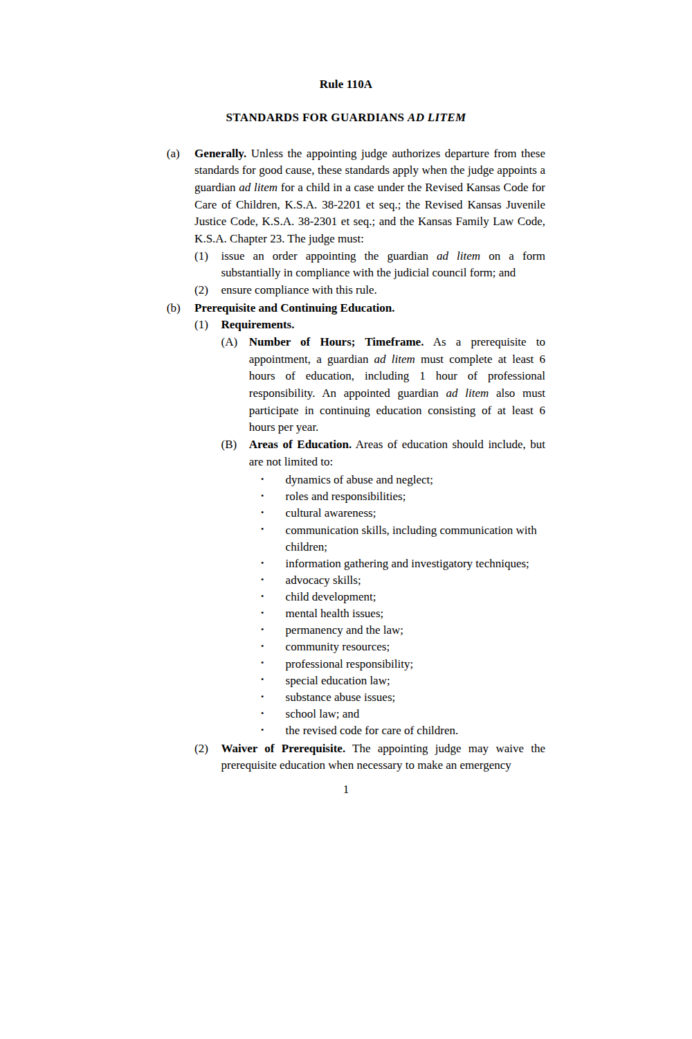Rule 110A
STANDARDS FOR GUARDIANS AD LITEM
(a)
Generally. Unless the appointing judge authorizes departure from these standards for good cause, these standards apply when the judge appoints a guardian ad litem for a child in a case under the Revised Kansas Code for Care of Children, K.S.A. 38-2201 et seq.; the Revised Kansas Juvenile Justice Code, K.S.A. 38-2301 et seq.; and the Kansas Family Law Code, K.S.A. Chapter 23. The judge must:
(1)
issue an order appointing the guardian ad litem on a form substantially in compliance with the judicial council form; and
(2)
ensure compliance with this rule.
(b)
Prerequisite and Continuing Education.
(1)
Requirements.
(A)
Number of Hours; Timeframe. As a prerequisite to appointment, a guardian ad litem must complete at least 6 hours of education, including 1 hour of professional responsibility. An appointed guardian ad litem also must participate in continuing education consisting of at least 6 hours per year.
(B)
Areas of Education. Areas of education should include, but are not limited to:
dynamics of abuse and neglect;
roles and responsibilities;
cultural awareness;
communication skills, including communication with children;
information gathering and investigatory techniques;
advocacy skills;
child development;
mental health issues;
permanency and the law;
community resources;
professional responsibility;
special education law;
substance abuse issues;
school law; and
the revised code for care of children.
(2)
Waiver of Prerequisite. The appointing judge may waive the prerequisite education when necessary to make an emergency
1